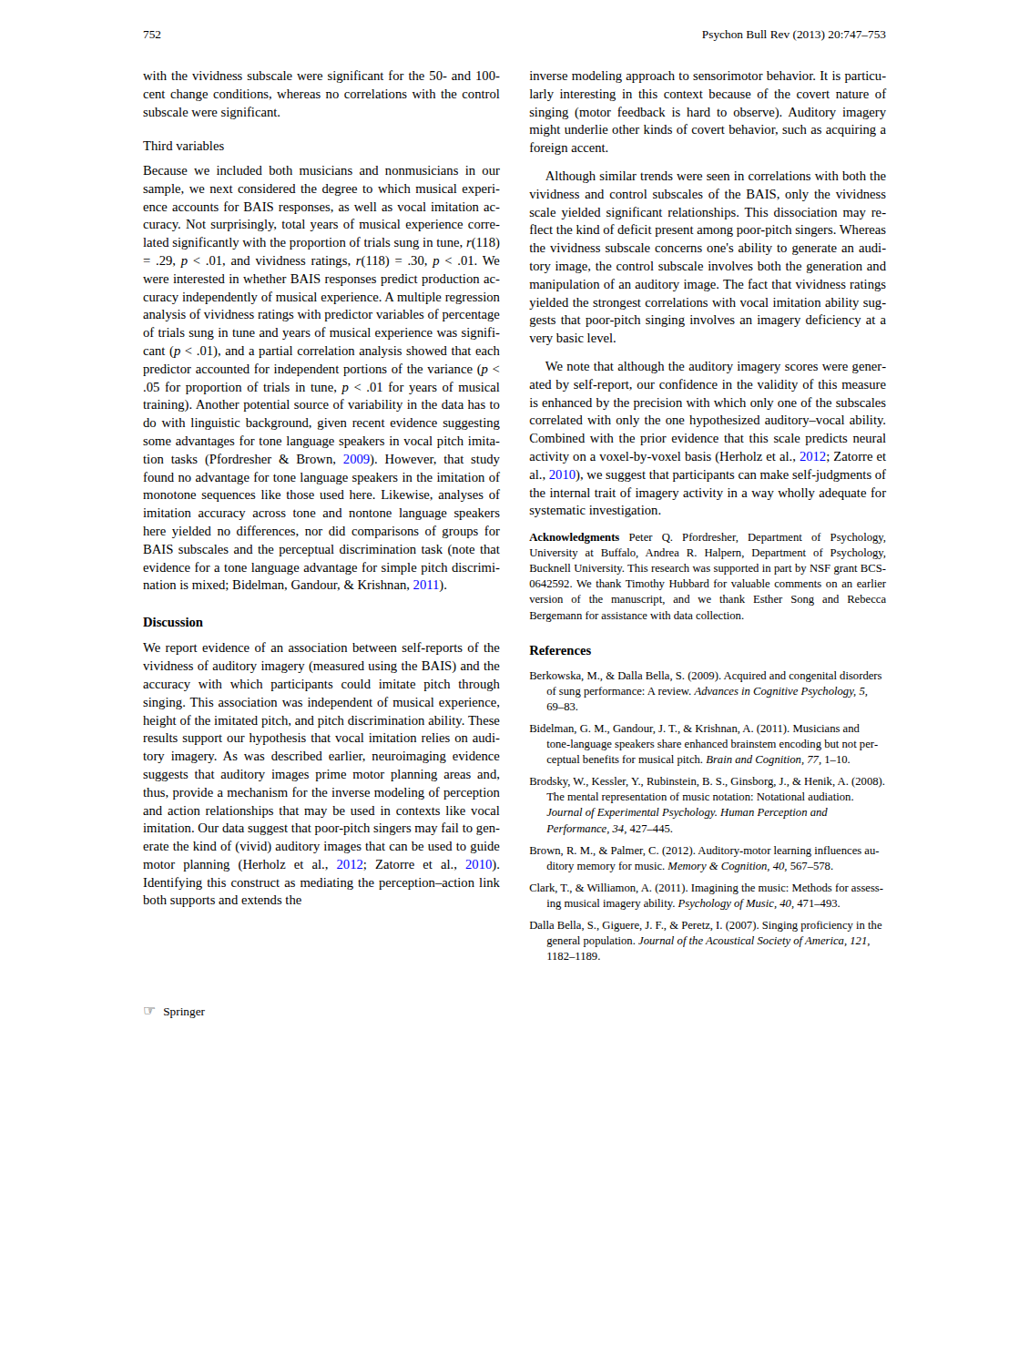752 Psychon Bull Rev (2013) 20:747–753
with the vividness subscale were significant for the 50- and 100-cent change conditions, whereas no correlations with the control subscale were significant.
Third variables
Because we included both musicians and nonmusicians in our sample, we next considered the degree to which musical experience accounts for BAIS responses, as well as vocal imitation accuracy. Not surprisingly, total years of musical experience correlated significantly with the proportion of trials sung in tune, r(118) = .29, p < .01, and vividness ratings, r(118) = .30, p < .01. We were interested in whether BAIS responses predict production accuracy independently of musical experience. A multiple regression analysis of vividness ratings with predictor variables of percentage of trials sung in tune and years of musical experience was significant (p < .01), and a partial correlation analysis showed that each predictor accounted for independent portions of the variance (p < .05 for proportion of trials in tune, p < .01 for years of musical training). Another potential source of variability in the data has to do with linguistic background, given recent evidence suggesting some advantages for tone language speakers in vocal pitch imitation tasks (Pfordresher & Brown, 2009). However, that study found no advantage for tone language speakers in the imitation of monotone sequences like those used here. Likewise, analyses of imitation accuracy across tone and nontone language speakers here yielded no differences, nor did comparisons of groups for BAIS subscales and the perceptual discrimination task (note that evidence for a tone language advantage for simple pitch discrimination is mixed; Bidelman, Gandour, & Krishnan, 2011).
Discussion
We report evidence of an association between self-reports of the vividness of auditory imagery (measured using the BAIS) and the accuracy with which participants could imitate pitch through singing. This association was independent of musical experience, height of the imitated pitch, and pitch discrimination ability. These results support our hypothesis that vocal imitation relies on auditory imagery. As was described earlier, neuroimaging evidence suggests that auditory images prime motor planning areas and, thus, provide a mechanism for the inverse modeling of perception and action relationships that may be used in contexts like vocal imitation. Our data suggest that poor-pitch singers may fail to generate the kind of (vivid) auditory images that can be used to guide motor planning (Herholz et al., 2012; Zatorre et al., 2010). Identifying this construct as mediating the perception–action link both supports and extends the
inverse modeling approach to sensorimotor behavior. It is particularly interesting in this context because of the covert nature of singing (motor feedback is hard to observe). Auditory imagery might underlie other kinds of covert behavior, such as acquiring a foreign accent.
Although similar trends were seen in correlations with both the vividness and control subscales of the BAIS, only the vividness scale yielded significant relationships. This dissociation may reflect the kind of deficit present among poor-pitch singers. Whereas the vividness subscale concerns one's ability to generate an auditory image, the control subscale involves both the generation and manipulation of an auditory image. The fact that vividness ratings yielded the strongest correlations with vocal imitation ability suggests that poor-pitch singing involves an imagery deficiency at a very basic level.
We note that although the auditory imagery scores were generated by self-report, our confidence in the validity of this measure is enhanced by the precision with which only one of the subscales correlated with only the one hypothesized auditory–vocal ability. Combined with the prior evidence that this scale predicts neural activity on a voxel-by-voxel basis (Herholz et al., 2012; Zatorre et al., 2010), we suggest that participants can make self-judgments of the internal trait of imagery activity in a way wholly adequate for systematic investigation.
Acknowledgments Peter Q. Pfordresher, Department of Psychology, University at Buffalo, Andrea R. Halpern, Department of Psychology, Bucknell University. This research was supported in part by NSF grant BCS-0642592. We thank Timothy Hubbard for valuable comments on an earlier version of the manuscript, and we thank Esther Song and Rebecca Bergemann for assistance with data collection.
References
Berkowska, M., & Dalla Bella, S. (2009). Acquired and congenital disorders of sung performance: A review. Advances in Cognitive Psychology, 5, 69–83.
Bidelman, G. M., Gandour, J. T., & Krishnan, A. (2011). Musicians and tone-language speakers share enhanced brainstem encoding but not perceptual benefits for musical pitch. Brain and Cognition, 77, 1–10.
Brodsky, W., Kessler, Y., Rubinstein, B. S., Ginsborg, J., & Henik, A. (2008). The mental representation of music notation: Notational audiation. Journal of Experimental Psychology. Human Perception and Performance, 34, 427–445.
Brown, R. M., & Palmer, C. (2012). Auditory-motor learning influences auditory memory for music. Memory & Cognition, 40, 567–578.
Clark, T., & Williamon, A. (2011). Imagining the music: Methods for assessing musical imagery ability. Psychology of Music, 40, 471–493.
Dalla Bella, S., Giguere, J. F., & Peretz, I. (2007). Singing proficiency in the general population. Journal of the Acoustical Society of America, 121, 1182–1189.
☞ Springer